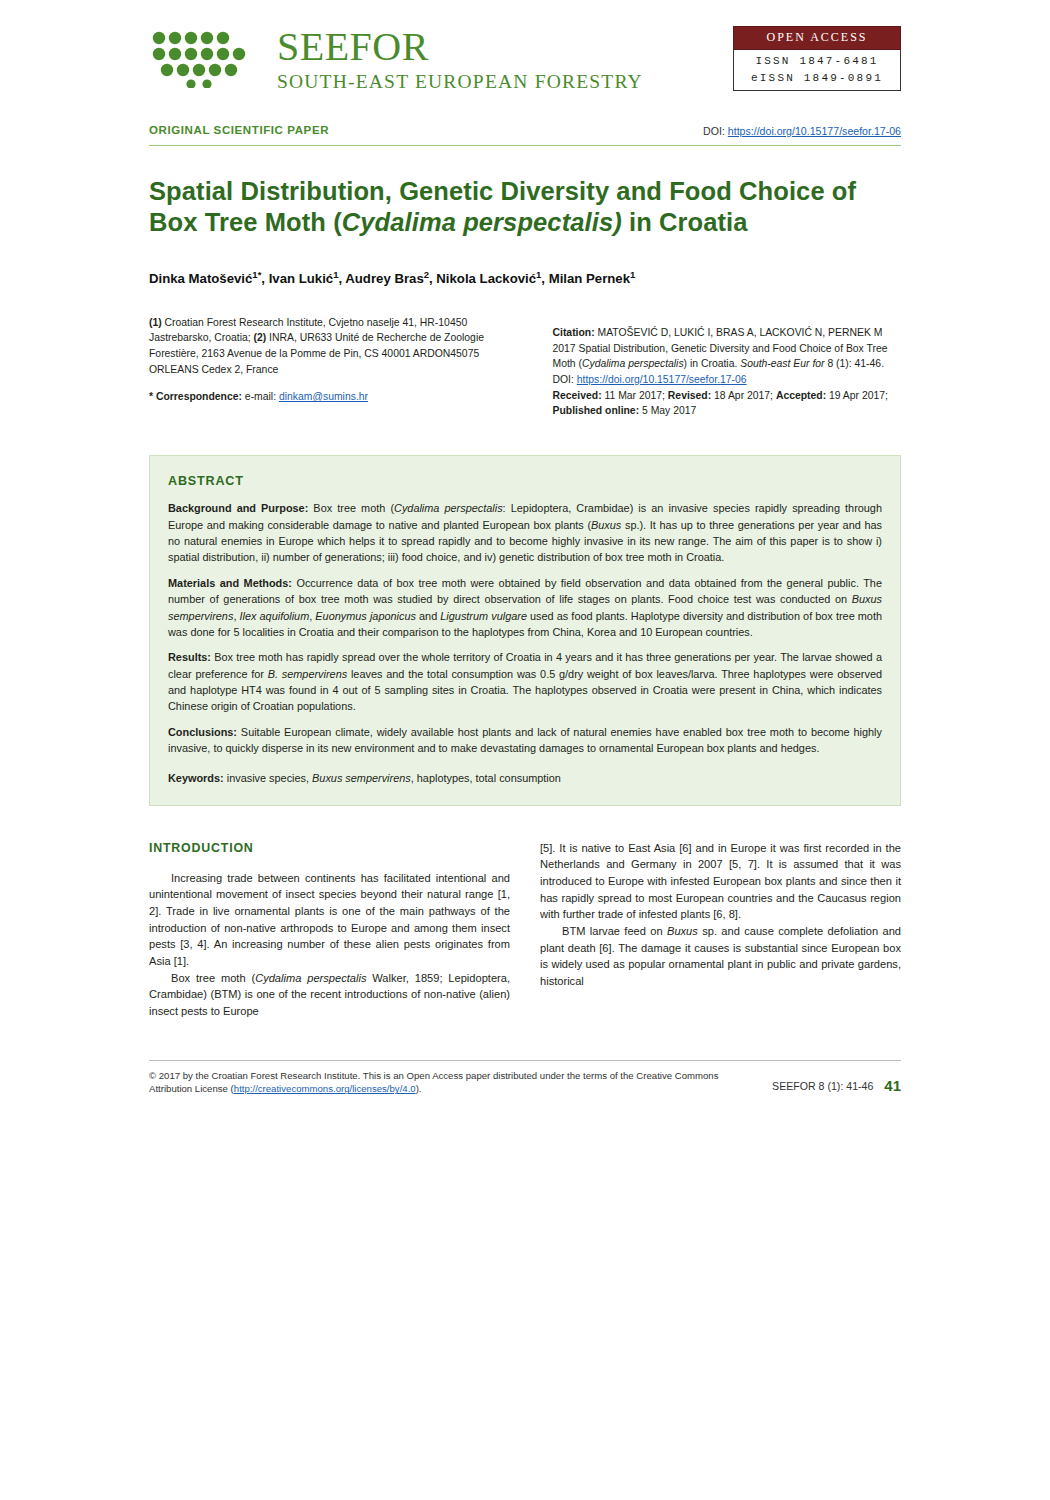SEEFOR
SOUTH-EAST EUROPEAN FORESTRY
OPEN ACCESS
ISSN 1847-6481
eISSN 1849-0891
Original scientific paper
DOI: https://doi.org/10.15177/seefor.17-06
Spatial Distribution, Genetic Diversity and Food Choice of Box Tree Moth (Cydalima perspectalis) in Croatia
Dinka Matošević1*, Ivan Lukić1, Audrey Bras2, Nikola Lacković1, Milan Pernek1
(1) Croatian Forest Research Institute, Cvjetno naselje 41, HR-10450 Jastrebarsko, Croatia; (2) INRA, UR633 Unité de Recherche de Zoologie Forestière, 2163 Avenue de la Pomme de Pin, CS 40001 ARDON45075 ORLEANS Cedex 2, France
* Correspondence: e-mail: dinkam@sumins.hr
Citation: MATOŠEVIĆ D, LUKIĆ I, BRAS A, LACKOVIĆ N, PERNEK M 2017 Spatial Distribution, Genetic Diversity and Food Choice of Box Tree Moth (Cydalima perspectalis) in Croatia. South-east Eur for 8 (1): 41-46. DOI: https://doi.org/10.15177/seefor.17-06
Received: 11 Mar 2017; Revised: 18 Apr 2017; Accepted: 19 Apr 2017; Published online: 5 May 2017
Abstract
Background and Purpose: Box tree moth (Cydalima perspectalis: Lepidoptera, Crambidae) is an invasive species rapidly spreading through Europe and making considerable damage to native and planted European box plants (Buxus sp.). It has up to three generations per year and has no natural enemies in Europe which helps it to spread rapidly and to become highly invasive in its new range. The aim of this paper is to show i) spatial distribution, ii) number of generations; iii) food choice, and iv) genetic distribution of box tree moth in Croatia.
Materials and Methods: Occurrence data of box tree moth were obtained by field observation and data obtained from the general public. The number of generations of box tree moth was studied by direct observation of life stages on plants. Food choice test was conducted on Buxus sempervirens, Ilex aquifolium, Euonymus japonicus and Ligustrum vulgare used as food plants. Haplotype diversity and distribution of box tree moth was done for 5 localities in Croatia and their comparison to the haplotypes from China, Korea and 10 European countries.
Results: Box tree moth has rapidly spread over the whole territory of Croatia in 4 years and it has three generations per year. The larvae showed a clear preference for B. sempervirens leaves and the total consumption was 0.5 g/dry weight of box leaves/larva. Three haplotypes were observed and haplotype HT4 was found in 4 out of 5 sampling sites in Croatia. The haplotypes observed in Croatia were present in China, which indicates Chinese origin of Croatian populations.
Conclusions: Suitable European climate, widely available host plants and lack of natural enemies have enabled box tree moth to become highly invasive, to quickly disperse in its new environment and to make devastating damages to ornamental European box plants and hedges.
Keywords: invasive species, Buxus sempervirens, haplotypes, total consumption
Introduction
Increasing trade between continents has facilitated intentional and unintentional movement of insect species beyond their natural range [1, 2]. Trade in live ornamental plants is one of the main pathways of the introduction of non-native arthropods to Europe and among them insect pests [3, 4]. An increasing number of these alien pests originates from Asia [1].
Box tree moth (Cydalima perspectalis Walker, 1859; Lepidoptera, Crambidae) (BTM) is one of the recent introductions of non-native (alien) insect pests to Europe
[5]. It is native to East Asia [6] and in Europe it was first recorded in the Netherlands and Germany in 2007 [5, 7]. It is assumed that it was introduced to Europe with infested European box plants and since then it has rapidly spread to most European countries and the Caucasus region with further trade of infested plants [6, 8].
BTM larvae feed on Buxus sp. and cause complete defoliation and plant death [6]. The damage it causes is substantial since European box is widely used as popular ornamental plant in public and private gardens, historical
© 2017 by the Croatian Forest Research Institute. This is an Open Access paper distributed under the terms of the Creative Commons Attribution License (http://creativecommons.org/licenses/by/4.0).
SEEFOR 8 (1): 41-46 41